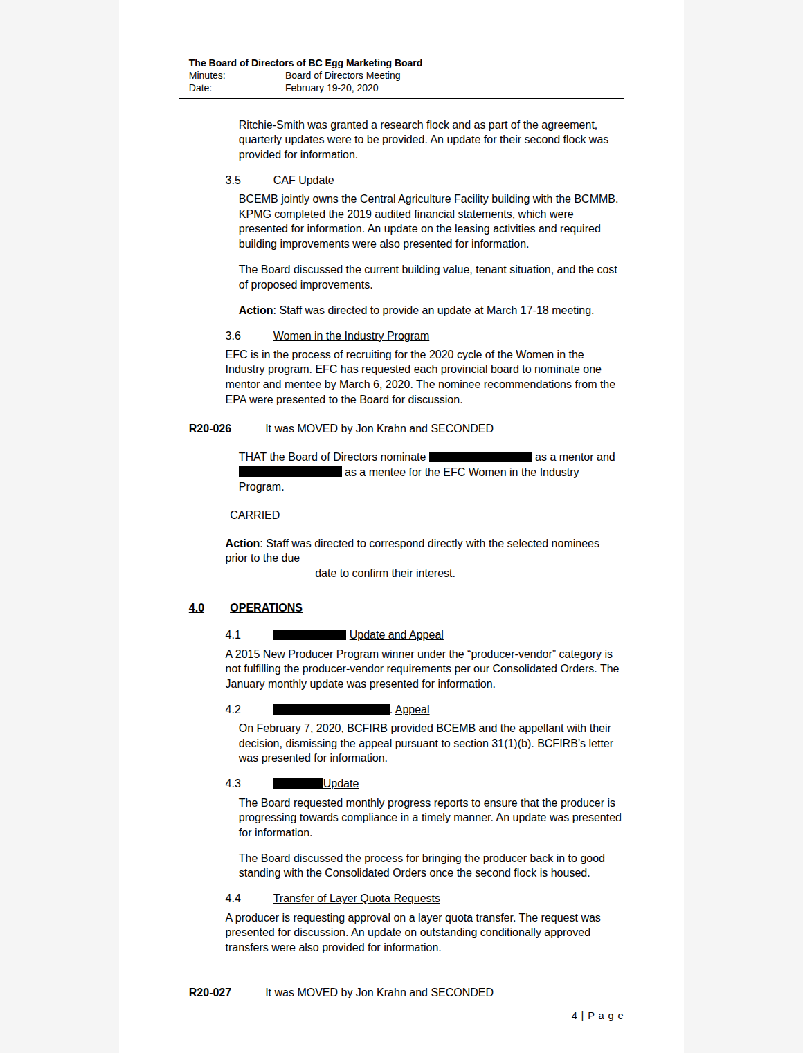The Board of Directors of BC Egg Marketing Board
| Minutes: | Board of Directors Meeting |
| Date: | February 19-20, 2020 |
Ritchie-Smith was granted a research flock and as part of the agreement, quarterly updates were to be provided. An update for their second flock was provided for information.
3.5 CAF Update
BCEMB jointly owns the Central Agriculture Facility building with the BCMMB. KPMG completed the 2019 audited financial statements, which were presented for information. An update on the leasing activities and required building improvements were also presented for information.
The Board discussed the current building value, tenant situation, and the cost of proposed improvements.
Action: Staff was directed to provide an update at March 17-18 meeting.
3.6 Women in the Industry Program
EFC is in the process of recruiting for the 2020 cycle of the Women in the Industry program. EFC has requested each provincial board to nominate one mentor and mentee by March 6, 2020. The nominee recommendations from the EPA were presented to the Board for discussion.
R20-026
It was MOVED by Jon Krahn and SECONDED
THAT the Board of Directors nominate as a mentor and as a mentee for the EFC Women in the Industry Program.
CARRIED
Action: Staff was directed to correspond directly with the selected nominees prior to the due date to confirm their interest.
4.0 OPERATIONS
4.1 Update and Appeal
A 2015 New Producer Program winner under the “producer-vendor” category is not fulfilling the producer-vendor requirements per our Consolidated Orders. The January monthly update was presented for information.
4.2 . Appeal
On February 7, 2020, BCFIRB provided BCEMB and the appellant with their decision, dismissing the appeal pursuant to section 31(1)(b). BCFIRB’s letter was presented for information.
4.3 Update
The Board requested monthly progress reports to ensure that the producer is progressing towards compliance in a timely manner. An update was presented for information.
The Board discussed the process for bringing the producer back in to good standing with the Consolidated Orders once the second flock is housed.
4.4 Transfer of Layer Quota Requests
A producer is requesting approval on a layer quota transfer. The request was presented for discussion. An update on outstanding conditionally approved transfers were also provided for information.
R20-027
It was MOVED by Jon Krahn and SECONDED
4 | P a g e